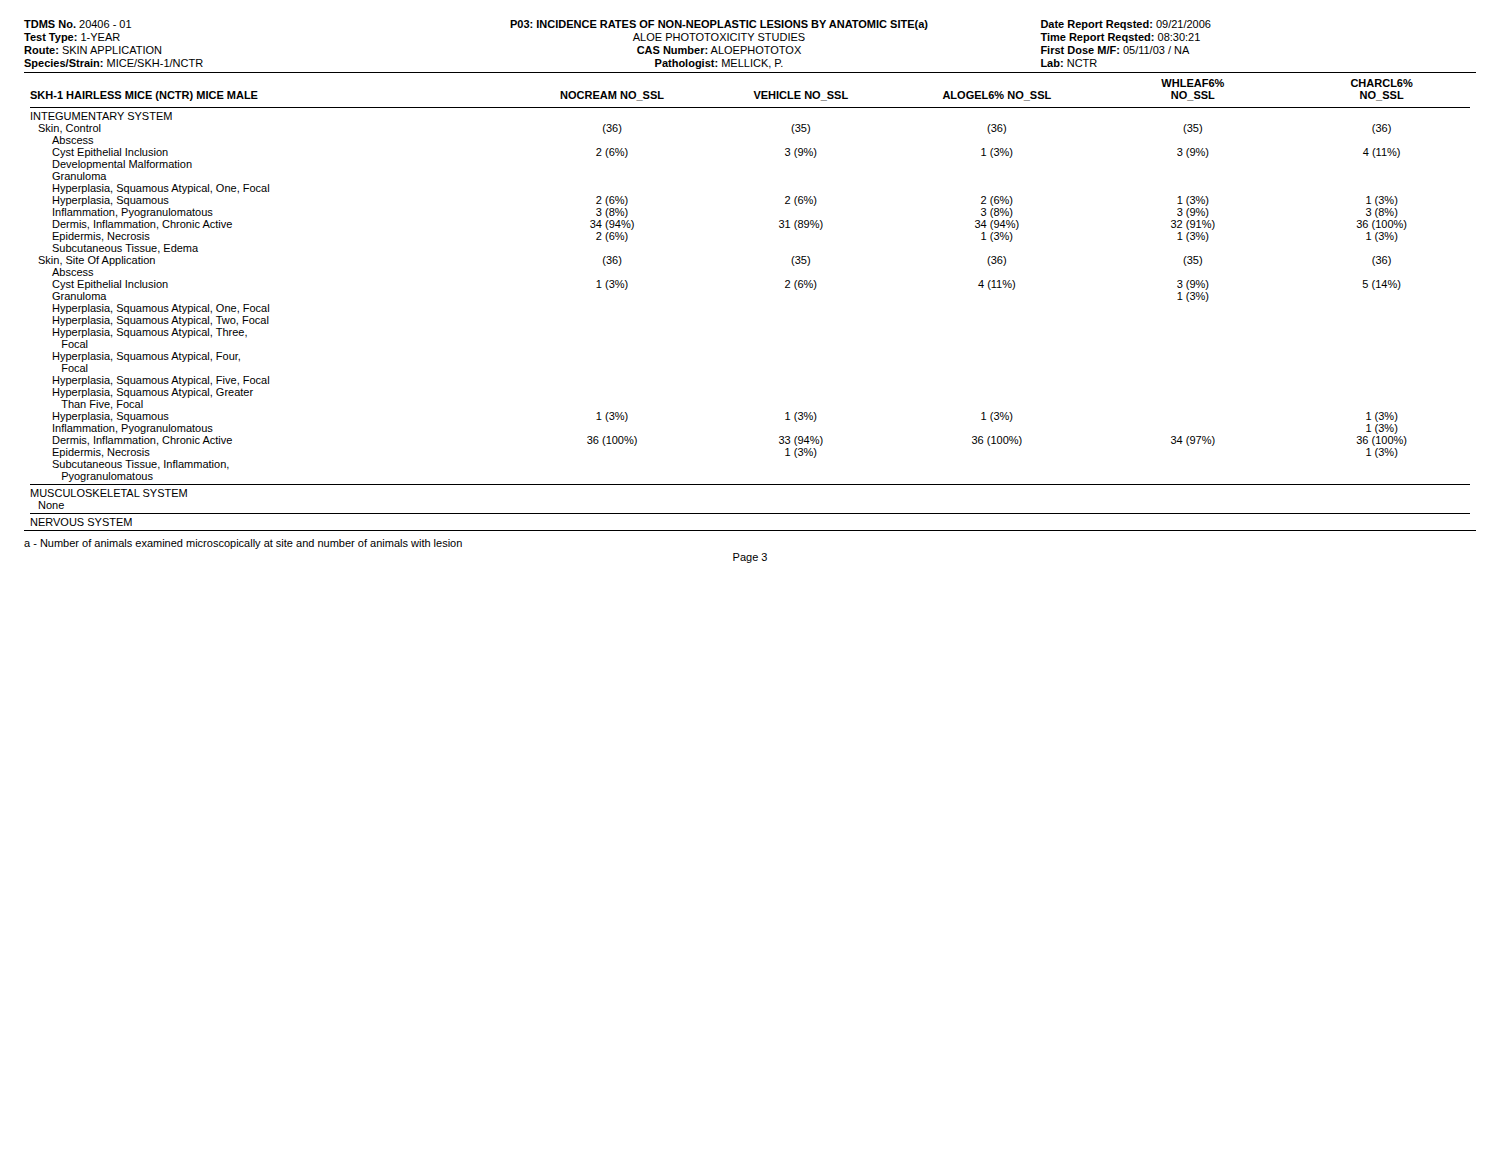| TDMS No. 20406 - 01 | P03: INCIDENCE RATES OF NON-NEOPLASTIC LESIONS BY ANATOMIC SITE(a) | Date Report Reqsted: 09/21/2006 |
| Test Type: 1-YEAR | ALOE PHOTOTOXICITY STUDIES | Time Report Reqsted: 08:30:21 |
| Route: SKIN APPLICATION | CAS Number: ALOEPHOTOTOX | First Dose M/F: 05/11/03 / NA |
| Species/Strain: MICE/SKH-1/NCTR | Pathologist: MELLICK, P. | Lab: NCTR |
| SKH-1 HAIRLESS MICE (NCTR) MICE MALE | NOCREAM NO_SSL | VEHICLE NO_SSL | ALOGEL6% NO_SSL | WHLEAF6% NO_SSL | CHARCL6% NO_SSL |
| --- | --- | --- | --- | --- | --- |
| INTEGUMENTARY SYSTEM |
| Skin, Control | (36) | (35) | (36) | (35) | (36) |
| Abscess | | | | | |
| Cyst Epithelial Inclusion | 2 (6%) | 3 (9%) | 1 (3%) | 3 (9%) | 4 (11%) |
| Developmental Malformation | | | | | |
| Granuloma | | | | | |
| Hyperplasia, Squamous Atypical, One, Focal | | | | | |
| Hyperplasia, Squamous | 2 (6%) | 2 (6%) | 2 (6%) | 1 (3%) | 1 (3%) |
| Inflammation, Pyogranulomatous | 3 (8%) | | 3 (8%) | 3 (9%) | 3 (8%) |
| Dermis, Inflammation, Chronic Active | 34 (94%) | 31 (89%) | 34 (94%) | 32 (91%) | 36 (100%) |
| Epidermis, Necrosis | 2 (6%) | | 1 (3%) | 1 (3%) | 1 (3%) |
| Subcutaneous Tissue, Edema | | | | | |
| Skin, Site Of Application | (36) | (35) | (36) | (35) | (36) |
| Abscess | | | | | |
| Cyst Epithelial Inclusion | 1 (3%) | 2 (6%) | 4 (11%) | 3 (9%) | 5 (14%) |
| Granuloma | | | | 1 (3%) | |
| Hyperplasia, Squamous Atypical, One, Focal | | | | | |
| Hyperplasia, Squamous Atypical, Two, Focal | | | | | |
| Hyperplasia, Squamous Atypical, Three, Focal | | | | | |
| Hyperplasia, Squamous Atypical, Four, Focal | | | | | |
| Hyperplasia, Squamous Atypical, Five, Focal | | | | | |
| Hyperplasia, Squamous Atypical, Greater Than Five, Focal | | | | | |
| Hyperplasia, Squamous | 1 (3%) | 1 (3%) | 1 (3%) | | 1 (3%) |
| Inflammation, Pyogranulomatous | | | | | 1 (3%) |
| Dermis, Inflammation, Chronic Active | 36 (100%) | 33 (94%) | 36 (100%) | 34 (97%) | 36 (100%) |
| Epidermis, Necrosis | | 1 (3%) | | | 1 (3%) |
| Subcutaneous Tissue, Inflammation, Pyogranulomatous | | | | | |
| MUSCULOSKELETAL SYSTEM |
| None | | | | | |
| NERVOUS SYSTEM |
a - Number of animals examined microscopically at site and number of animals with lesion
Page 3